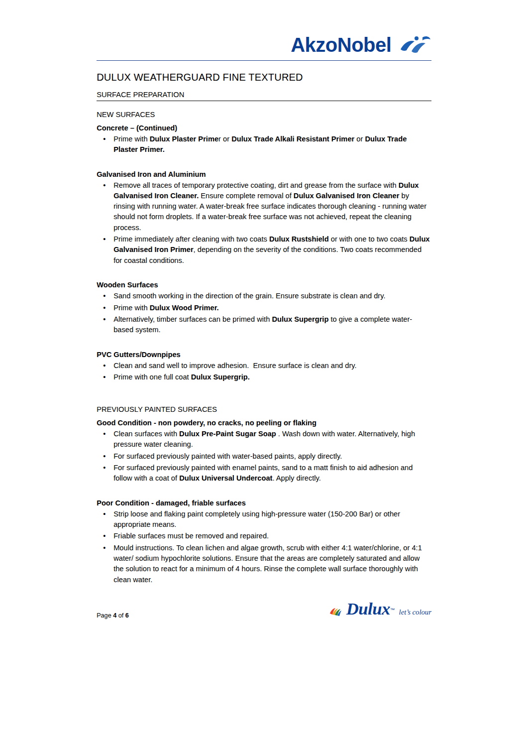AkzoNobel
DULUX WEATHERGUARD FINE TEXTURED
SURFACE PREPARATION
NEW SURFACES
Concrete – (Continued)
Prime with Dulux Plaster Primer or Dulux Trade Alkali Resistant Primer or Dulux Trade Plaster Primer.
Galvanised Iron and Aluminium
Remove all traces of temporary protective coating, dirt and grease from the surface with Dulux Galvanised Iron Cleaner. Ensure complete removal of Dulux Galvanised Iron Cleaner by rinsing with running water. A water-break free surface indicates thorough cleaning - running water should not form droplets. If a water-break free surface was not achieved, repeat the cleaning process.
Prime immediately after cleaning with two coats Dulux Rustshield or with one to two coats Dulux Galvanised Iron Primer, depending on the severity of the conditions. Two coats recommended for coastal conditions.
Wooden Surfaces
Sand smooth working in the direction of the grain. Ensure substrate is clean and dry.
Prime with Dulux Wood Primer.
Alternatively, timber surfaces can be primed with Dulux Supergrip to give a complete water-based system.
PVC Gutters/Downpipes
Clean and sand well to improve adhesion. Ensure surface is clean and dry.
Prime with one full coat Dulux Supergrip.
PREVIOUSLY PAINTED SURFACES
Good Condition - non powdery, no cracks, no peeling or flaking
Clean surfaces with Dulux Pre-Paint Sugar Soap . Wash down with water. Alternatively, high pressure water cleaning.
For surfaced previously painted with water-based paints, apply directly.
For surfaced previously painted with enamel paints, sand to a matt finish to aid adhesion and follow with a coat of Dulux Universal Undercoat. Apply directly.
Poor Condition - damaged, friable surfaces
Strip loose and flaking paint completely using high-pressure water (150-200 Bar) or other appropriate means.
Friable surfaces must be removed and repaired.
Mould instructions. To clean lichen and algae growth, scrub with either 4:1 water/chlorine, or 4:1 water/ sodium hypochlorite solutions. Ensure that the areas are completely saturated and allow the solution to react for a minimum of 4 hours. Rinse the complete wall surface thoroughly with clean water.
Page 4 of 6
Dulux™ let’s colour